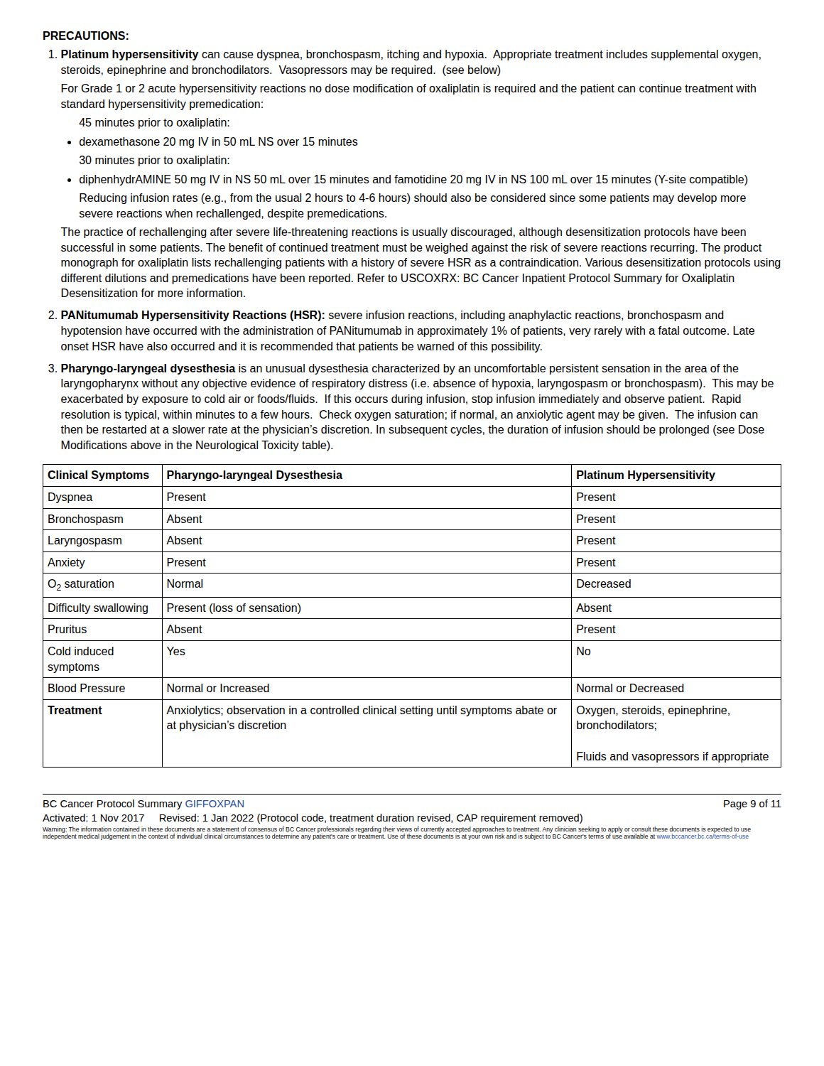PRECAUTIONS:
Platinum hypersensitivity can cause dyspnea, bronchospasm, itching and hypoxia. Appropriate treatment includes supplemental oxygen, steroids, epinephrine and bronchodilators. Vasopressors may be required. (see below)
For Grade 1 or 2 acute hypersensitivity reactions no dose modification of oxaliplatin is required and the patient can continue treatment with standard hypersensitivity premedication:
45 minutes prior to oxaliplatin:
dexamethasone 20 mg IV in 50 mL NS over 15 minutes
30 minutes prior to oxaliplatin:
diphenhydrAMINE 50 mg IV in NS 50 mL over 15 minutes and famotidine 20 mg IV in NS 100 mL over 15 minutes (Y-site compatible)
Reducing infusion rates (e.g., from the usual 2 hours to 4-6 hours) should also be considered since some patients may develop more severe reactions when rechallenged, despite premedications.
The practice of rechallenging after severe life-threatening reactions is usually discouraged, although desensitization protocols have been successful in some patients. The benefit of continued treatment must be weighed against the risk of severe reactions recurring. The product monograph for oxaliplatin lists rechallenging patients with a history of severe HSR as a contraindication. Various desensitization protocols using different dilutions and premedications have been reported. Refer to USCOXRX: BC Cancer Inpatient Protocol Summary for Oxaliplatin Desensitization for more information.
PANitumumab Hypersensitivity Reactions (HSR): severe infusion reactions, including anaphylactic reactions, bronchospasm and hypotension have occurred with the administration of PANitumumab in approximately 1% of patients, very rarely with a fatal outcome. Late onset HSR have also occurred and it is recommended that patients be warned of this possibility.
Pharyngo-laryngeal dysesthesia is an unusual dysesthesia characterized by an uncomfortable persistent sensation in the area of the laryngopharynx without any objective evidence of respiratory distress (i.e. absence of hypoxia, laryngospasm or bronchospasm). This may be exacerbated by exposure to cold air or foods/fluids. If this occurs during infusion, stop infusion immediately and observe patient. Rapid resolution is typical, within minutes to a few hours. Check oxygen saturation; if normal, an anxiolytic agent may be given. The infusion can then be restarted at a slower rate at the physician’s discretion. In subsequent cycles, the duration of infusion should be prolonged (see Dose Modifications above in the Neurological Toxicity table).
| Clinical Symptoms | Pharyngo-laryngeal Dysesthesia | Platinum Hypersensitivity |
| --- | --- | --- |
| Dyspnea | Present | Present |
| Bronchospasm | Absent | Present |
| Laryngospasm | Absent | Present |
| Anxiety | Present | Present |
| O 2 saturation | Normal | Decreased |
| Difficulty swallowing | Present (loss of sensation) | Absent |
| Pruritus | Absent | Present |
| Cold induced symptoms | Yes | No |
| Blood Pressure | Normal or Increased | Normal or Decreased |
| Treatment | Anxiolytics; observation in a controlled clinical setting until symptoms abate or at physician’s discretion | Oxygen, steroids, epinephrine, bronchodilators; Fluids and vasopressors if appropriate |
BC Cancer Protocol Summary GIFFOXPAN
Page 9 of 11
Activated: 1 Nov 2017 Revised: 1 Jan 2022 (Protocol code, treatment duration revised, CAP requirement removed)
Warning: The information contained in these documents are a statement of consensus of BC Cancer professionals regarding their views of currently accepted approaches to treatment. Any clinician seeking to apply or consult these documents is expected to use independent medical judgement in the context of individual clinical circumstances to determine any patient's care or treatment. Use of these documents is at your own risk and is subject to BC Cancer's terms of use available at www.bccancer.bc.ca/terms-of-use